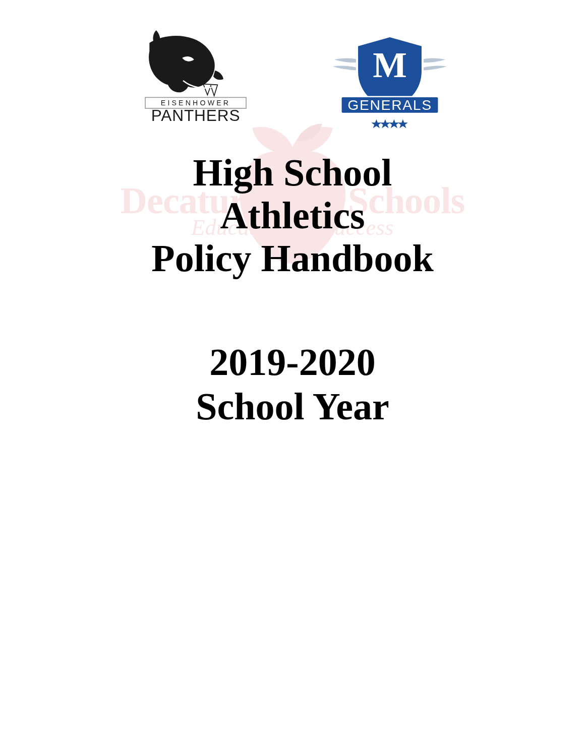Decatur Public Schools Educating for Success
EISENHOWER PANTHERS
M MACARTHUR GENERALS
High School Athletics Policy Handbook
2019-2020 School Year